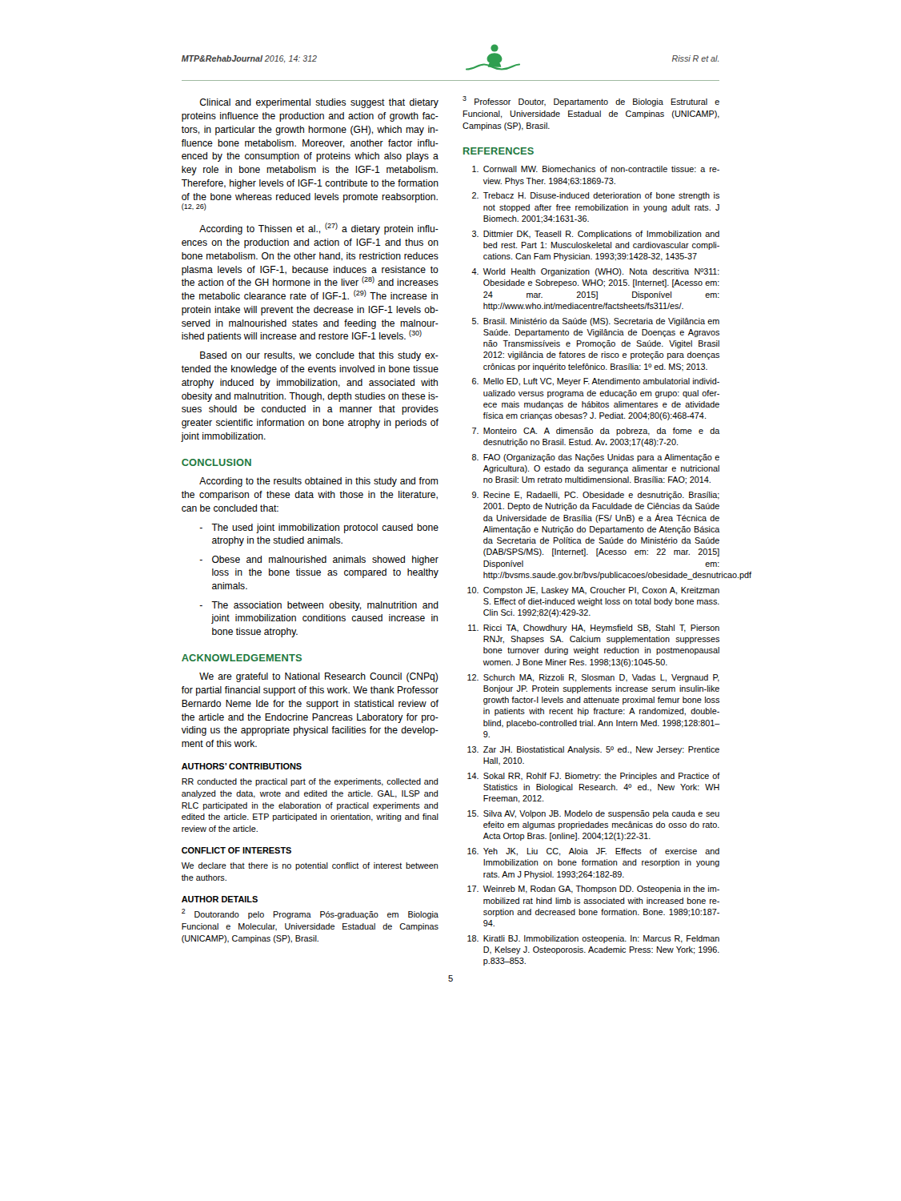MTP&RehabJournal 2016, 14: 312
Rissi R et al.
Clinical and experimental studies suggest that dietary proteins influence the production and action of growth factors, in particular the growth hormone (GH), which may influence bone metabolism. Moreover, another factor influenced by the consumption of proteins which also plays a key role in bone metabolism is the IGF-1 metabolism. Therefore, higher levels of IGF-1 contribute to the formation of the bone whereas reduced levels promote reabsorption. (12, 26)
According to Thissen et al., (27) a dietary protein influences on the production and action of IGF-1 and thus on bone metabolism. On the other hand, its restriction reduces plasma levels of IGF-1, because induces a resistance to the action of the GH hormone in the liver (28) and increases the metabolic clearance rate of IGF-1. (29) The increase in protein intake will prevent the decrease in IGF-1 levels observed in malnourished states and feeding the malnourished patients will increase and restore IGF-1 levels. (30)
Based on our results, we conclude that this study extended the knowledge of the events involved in bone tissue atrophy induced by immobilization, and associated with obesity and malnutrition. Though, depth studies on these issues should be conducted in a manner that provides greater scientific information on bone atrophy in periods of joint immobilization.
Conclusion
According to the results obtained in this study and from the comparison of these data with those in the literature, can be concluded that:
The used joint immobilization protocol caused bone atrophy in the studied animals.
Obese and malnourished animals showed higher loss in the bone tissue as compared to healthy animals.
The association between obesity, malnutrition and joint immobilization conditions caused increase in bone tissue atrophy.
Acknowledgements
We are grateful to National Research Council (CNPq) for partial financial support of this work. We thank Professor Bernardo Neme Ide for the support in statistical review of the article and the Endocrine Pancreas Laboratory for providing us the appropriate physical facilities for the development of this work.
Authors’ contributions
RR conducted the practical part of the experiments, collected and analyzed the data, wrote and edited the article. GAL, ILSP and RLC participated in the elaboration of practical experiments and edited the article. ETP participated in orientation, writing and final review of the article.
Conflict of interests
We declare that there is no potential conflict of interest between the authors.
Author details
2 Doutorando pelo Programa Pós-graduação em Biologia Funcional e Molecular, Universidade Estadual de Campinas (UNICAMP), Campinas (SP), Brasil.
3 Professor Doutor, Departamento de Biologia Estrutural e Funcional, Universidade Estadual de Campinas (UNICAMP), Campinas (SP), Brasil.
References
Cornwall MW. Biomechanics of non-contractile tissue: a review. Phys Ther. 1984;63:1869-73.
Trebacz H. Disuse-induced deterioration of bone strength is not stopped after free remobilization in young adult rats. J Biomech. 2001;34:1631-36.
Dittmier DK, Teasell R. Complications of Immobilization and bed rest. Part 1: Musculoskeletal and cardiovascular complications. Can Fam Physician. 1993;39:1428-32, 1435-37
World Health Organization (WHO). Nota descritiva Nº311: Obesidade e Sobrepeso. WHO; 2015. [Internet]. [Acesso em: 24 mar. 2015] Disponível em: http://www.who.int/mediacentre/factsheets/fs311/es/.
Brasil. Ministério da Saúde (MS). Secretaria de Vigilância em Saúde. Departamento de Vigilância de Doenças e Agravos não Transmissíveis e Promoção de Saúde. Vigitel Brasil 2012: vigilância de fatores de risco e proteção para doenças crônicas por inquérito telefônico. Brasília: 1º ed. MS; 2013.
Mello ED, Luft VC, Meyer F. Atendimento ambulatorial individualizado versus programa de educação em grupo: qual oferece mais mudanças de hábitos alimentares e de atividade física em crianças obesas? J. Pediat. 2004;80(6):468-474.
Monteiro CA. A dimensão da pobreza, da fome e da desnutrição no Brasil. Estud. Av. 2003;17(48):7-20.
FAO (Organização das Nações Unidas para a Alimentação e Agricultura). O estado da segurança alimentar e nutricional no Brasil: Um retrato multidimensional. Brasília: FAO; 2014.
Recine E, Radaelli, PC. Obesidade e desnutrição. Brasília; 2001. Depto de Nutrição da Faculdade de Ciências da Saúde da Universidade de Brasília (FS/ UnB) e a Área Técnica de Alimentação e Nutrição do Departamento de Atenção Básica da Secretaria de Política de Saúde do Ministério da Saúde (DAB/SPS/MS). [Internet]. [Acesso em: 22 mar. 2015] Disponível em: http://bvsms.saude.gov.br/bvs/publicacoes/obesidade_desnutricao.pdf
Compston JE, Laskey MA, Croucher PI, Coxon A, Kreitzman S. Effect of diet-induced weight loss on total body bone mass. Clin Sci. 1992;82(4):429-32.
Ricci TA, Chowdhury HA, Heymsfield SB, Stahl T, Pierson RNJr, Shapses SA. Calcium supplementation suppresses bone turnover during weight reduction in postmenopausal women. J Bone Miner Res. 1998;13(6):1045-50.
Schurch MA, Rizzoli R, Slosman D, Vadas L, Vergnaud P, Bonjour JP. Protein supplements increase serum insulin-like growth factor-I levels and attenuate proximal femur bone loss in patients with recent hip fracture: A randomized, double-blind, placebo-controlled trial. Ann Intern Med. 1998;128:801–9.
Zar JH. Biostatistical Analysis. 5º ed., New Jersey: Prentice Hall, 2010.
Sokal RR, Rohlf FJ. Biometry: the Principles and Practice of Statistics in Biological Research. 4º ed., New York: WH Freeman, 2012.
Silva AV, Volpon JB. Modelo de suspensão pela cauda e seu efeito em algumas propriedades mecânicas do osso do rato. Acta Ortop Bras. [online]. 2004;12(1):22-31.
Yeh JK, Liu CC, Aloia JF. Effects of exercise and Immobilization on bone formation and resorption in young rats. Am J Physiol. 1993;264:182-89.
Weinreb M, Rodan GA, Thompson DD. Osteopenia in the immobilized rat hind limb is associated with increased bone resorption and decreased bone formation. Bone. 1989;10:187-94.
Kiratli BJ. Immobilization osteopenia. In: Marcus R, Feldman D, Kelsey J. Osteoporosis. Academic Press: New York; 1996. p.833–853.
5